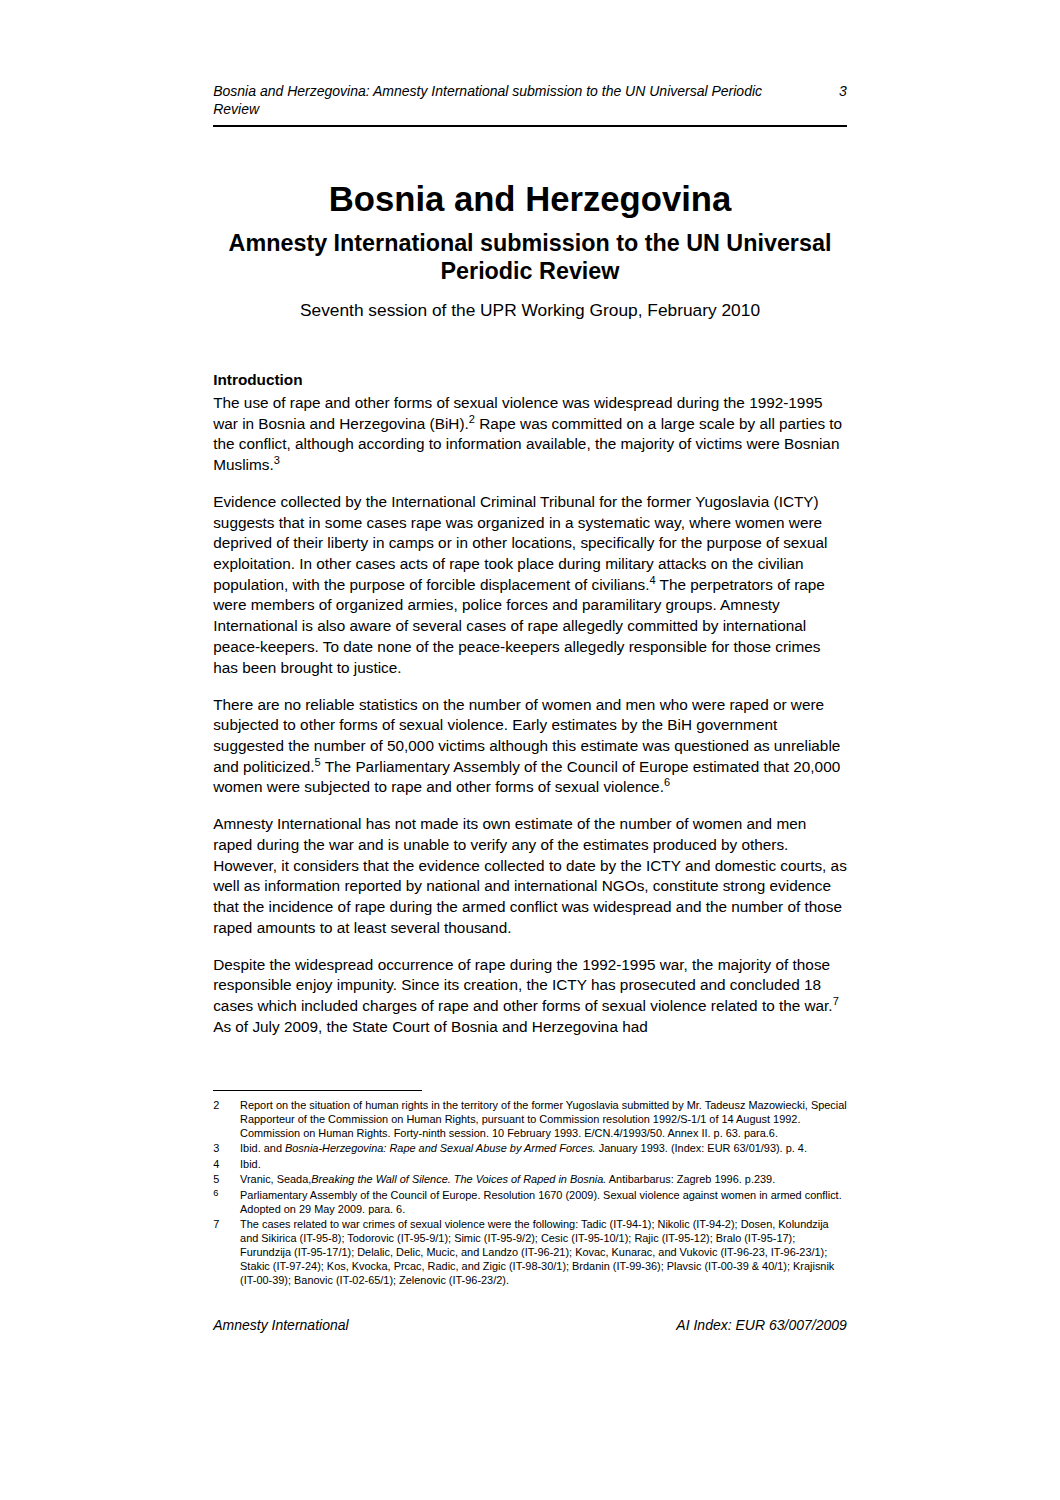Bosnia and Herzegovina: Amnesty International submission to the UN Universal Periodic Review 3
Bosnia and Herzegovina
Amnesty International submission to the UN Universal Periodic Review
Seventh session of the UPR Working Group, February 2010
Introduction
The use of rape and other forms of sexual violence was widespread during the 1992-1995 war in Bosnia and Herzegovina (BiH).2 Rape was committed on a large scale by all parties to the conflict, although according to information available, the majority of victims were Bosnian Muslims.3
Evidence collected by the International Criminal Tribunal for the former Yugoslavia (ICTY) suggests that in some cases rape was organized in a systematic way, where women were deprived of their liberty in camps or in other locations, specifically for the purpose of sexual exploitation. In other cases acts of rape took place during military attacks on the civilian population, with the purpose of forcible displacement of civilians.4 The perpetrators of rape were members of organized armies, police forces and paramilitary groups. Amnesty International is also aware of several cases of rape allegedly committed by international peace-keepers. To date none of the peace-keepers allegedly responsible for those crimes has been brought to justice.
There are no reliable statistics on the number of women and men who were raped or were subjected to other forms of sexual violence. Early estimates by the BiH government suggested the number of 50,000 victims although this estimate was questioned as unreliable and politicized.5 The Parliamentary Assembly of the Council of Europe estimated that 20,000 women were subjected to rape and other forms of sexual violence.6
Amnesty International has not made its own estimate of the number of women and men raped during the war and is unable to verify any of the estimates produced by others. However, it considers that the evidence collected to date by the ICTY and domestic courts, as well as information reported by national and international NGOs, constitute strong evidence that the incidence of rape during the armed conflict was widespread and the number of those raped amounts to at least several thousand.
Despite the widespread occurrence of rape during the 1992-1995 war, the majority of those responsible enjoy impunity. Since its creation, the ICTY has prosecuted and concluded 18 cases which included charges of rape and other forms of sexual violence related to the war.7 As of July 2009, the State Court of Bosnia and Herzegovina had
2 Report on the situation of human rights in the territory of the former Yugoslavia submitted by Mr. Tadeusz Mazowiecki, Special Rapporteur of the Commission on Human Rights, pursuant to Commission resolution 1992/S-1/1 of 14 August 1992. Commission on Human Rights. Forty-ninth session. 10 February 1993. E/CN.4/1993/50. Annex II. p. 63. para.6.
3 Ibid. and Bosnia-Herzegovina: Rape and Sexual Abuse by Armed Forces. January 1993. (Index: EUR 63/01/93). p. 4.
4 Ibid.
5 Vranic, Seada,Breaking the Wall of Silence. The Voices of Raped in Bosnia. Antibarbarus: Zagreb 1996. p.239.
6 Parliamentary Assembly of the Council of Europe. Resolution 1670 (2009). Sexual violence against women in armed conflict. Adopted on 29 May 2009. para. 6.
7 The cases related to war crimes of sexual violence were the following: Tadic (IT-94-1); Nikolic (IT-94-2); Dosen, Kolundzija and Sikirica (IT-95-8); Todorovic (IT-95-9/1); Simic (IT-95-9/2); Cesic (IT-95-10/1); Rajic (IT-95-12); Bralo (IT-95-17); Furundzija (IT-95-17/1); Delalic, Delic, Mucic, and Landzo (IT-96-21); Kovac, Kunarac, and Vukovic (IT-96-23, IT-96-23/1); Stakic (IT-97-24); Kos, Kvocka, Prcac, Radic, and Zigic (IT-98-30/1); Brdanin (IT-99-36); Plavsic (IT-00-39 & 40/1); Krajisnik (IT-00-39); Banovic (IT-02-65/1); Zelenovic (IT-96-23/2).
Amnesty International AI Index: EUR 63/007/2009